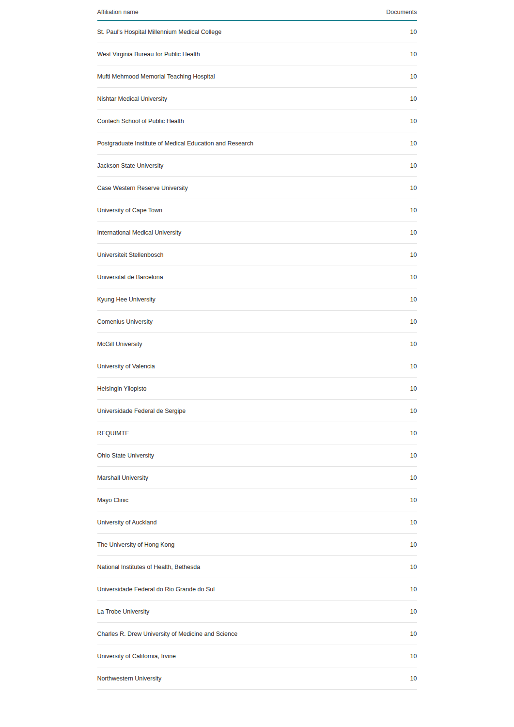| Affiliation name | Documents |
| --- | --- |
| St. Paul's Hospital Millennium Medical College | 10 |
| West Virginia Bureau for Public Health | 10 |
| Mufti Mehmood Memorial Teaching Hospital | 10 |
| Nishtar Medical University | 10 |
| Contech School of Public Health | 10 |
| Postgraduate Institute of Medical Education and Research | 10 |
| Jackson State University | 10 |
| Case Western Reserve University | 10 |
| University of Cape Town | 10 |
| International Medical University | 10 |
| Universiteit Stellenbosch | 10 |
| Universitat de Barcelona | 10 |
| Kyung Hee University | 10 |
| Comenius University | 10 |
| McGill University | 10 |
| University of Valencia | 10 |
| Helsingin Yliopisto | 10 |
| Universidade Federal de Sergipe | 10 |
| REQUIMTE | 10 |
| Ohio State University | 10 |
| Marshall University | 10 |
| Mayo Clinic | 10 |
| University of Auckland | 10 |
| The University of Hong Kong | 10 |
| National Institutes of Health, Bethesda | 10 |
| Universidade Federal do Rio Grande do Sul | 10 |
| La Trobe University | 10 |
| Charles R. Drew University of Medicine and Science | 10 |
| University of California, Irvine | 10 |
| Northwestern University | 10 |